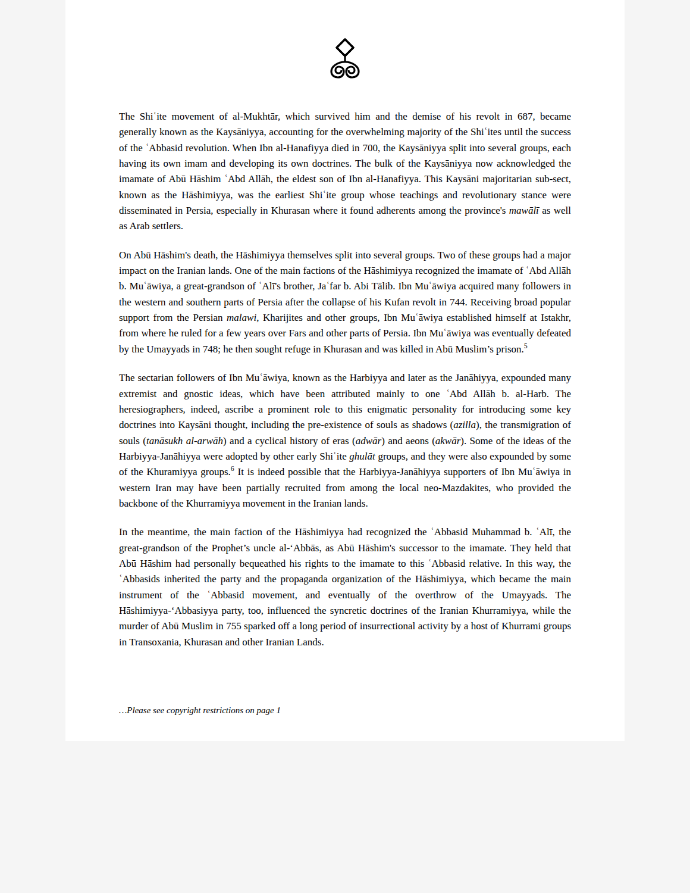The Shiʿite movement of al-Mukhtār, which survived him and the demise of his revolt in 687, became generally known as the Kaysāniyya, accounting for the overwhelming majority of the Shiʿites until the success of the ʿAbbasid revolution. When Ibn al-Hanafiyya died in 700, the Kaysāniyya split into several groups, each having its own imam and developing its own doctrines. The bulk of the Kaysāniyya now acknowledged the imamate of Abū Hāshim ʿAbd Allāh, the eldest son of Ibn al-Hanafiyya. This Kaysāni majoritarian sub-sect, known as the Hāshimiyya, was the earliest Shiʿite group whose teachings and revolutionary stance were disseminated in Persia, especially in Khurasan where it found adherents among the province's mawālī as well as Arab settlers.
On Abū Hāshim's death, the Hāshimiyya themselves split into several groups. Two of these groups had a major impact on the Iranian lands. One of the main factions of the Hāshimiyya recognized the imamate of ʿAbd Allāh b. Muʿāwiya, a great-grandson of ʿAlī's brother, Jaʿfar b. Abi Tālib. Ibn Muʿāwiya acquired many followers in the western and southern parts of Persia after the collapse of his Kufan revolt in 744. Receiving broad popular support from the Persian malawi, Kharijites and other groups, Ibn Muʿāwiya established himself at Istakhr, from where he ruled for a few years over Fars and other parts of Persia. Ibn Muʿāwiya was eventually defeated by the Umayyads in 748; he then sought refuge in Khurasan and was killed in Abū Muslim’s prison.5
The sectarian followers of Ibn Muʿāwiya, known as the Harbiyya and later as the Janāhiyya, expounded many extremist and gnostic ideas, which have been attributed mainly to one ʿAbd Allāh b. al-Harb. The heresiographers, indeed, ascribe a prominent role to this enigmatic personality for introducing some key doctrines into Kaysāni thought, including the pre-existence of souls as shadows (azilla), the transmigration of souls (tanāsukh al-arwāh) and a cyclical history of eras (adwār) and aeons (akwār). Some of the ideas of the Harbiyya-Janāhiyya were adopted by other early Shiʿite ghulāt groups, and they were also expounded by some of the Khuramiyya groups.6 It is indeed possible that the Harbiyya-Janāhiyya supporters of Ibn Muʿāwiya in western Iran may have been partially recruited from among the local neo-Mazdakites, who provided the backbone of the Khurramiyya movement in the Iranian lands.
In the meantime, the main faction of the Hāshimiyya had recognized the ʿAbbasid Muhammad b. ʿAlī, the great-grandson of the Prophet’s uncle al-‘Abbās, as Abū Hāshim's successor to the imamate. They held that Abū Hāshim had personally bequeathed his rights to the imamate to this ʿAbbasid relative. In this way, the ʿAbbasids inherited the party and the propaganda organization of the Hāshimiyya, which became the main instrument of the ʿAbbasid movement, and eventually of the overthrow of the Umayyads. The Hāshimiyya-‘Abbasiyya party, too, influenced the syncretic doctrines of the Iranian Khurramiyya, while the murder of Abū Muslim in 755 sparked off a long period of insurrectional activity by a host of Khurrami groups in Transoxania, Khurasan and other Iranian Lands.
…Please see copyright restrictions on page 1